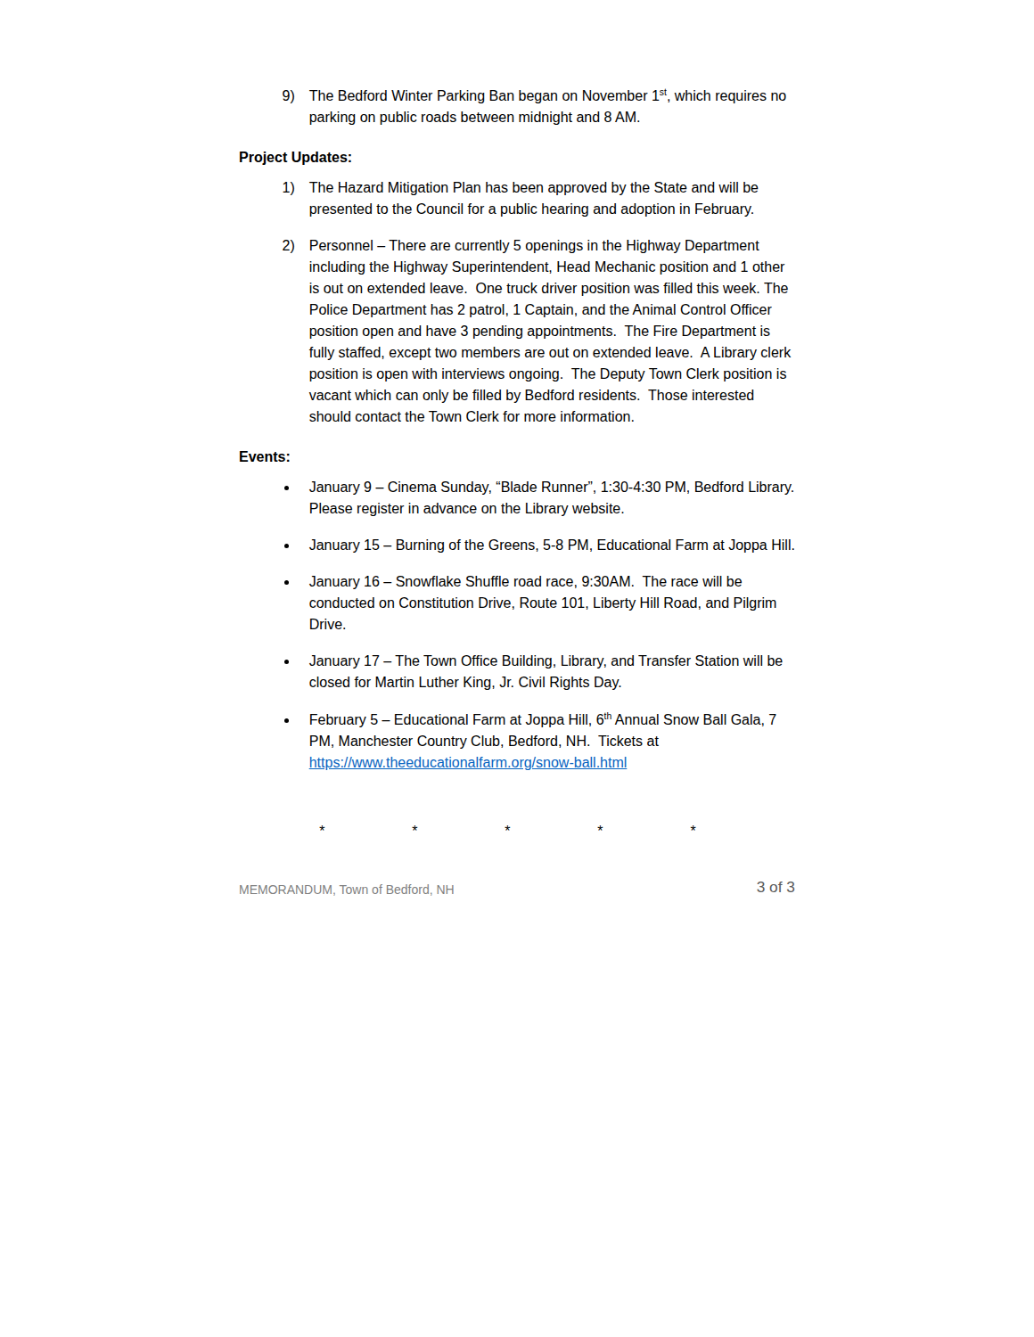The Bedford Winter Parking Ban began on November 1st, which requires no parking on public roads between midnight and 8 AM.
Project Updates:
The Hazard Mitigation Plan has been approved by the State and will be presented to the Council for a public hearing and adoption in February.
Personnel – There are currently 5 openings in the Highway Department including the Highway Superintendent, Head Mechanic position and 1 other is out on extended leave. One truck driver position was filled this week. The Police Department has 2 patrol, 1 Captain, and the Animal Control Officer position open and have 3 pending appointments. The Fire Department is fully staffed, except two members are out on extended leave. A Library clerk position is open with interviews ongoing. The Deputy Town Clerk position is vacant which can only be filled by Bedford residents. Those interested should contact the Town Clerk for more information.
Events:
January 9 – Cinema Sunday, “Blade Runner”, 1:30-4:30 PM, Bedford Library. Please register in advance on the Library website.
January 15 – Burning of the Greens, 5-8 PM, Educational Farm at Joppa Hill.
January 16 – Snowflake Shuffle road race, 9:30AM. The race will be conducted on Constitution Drive, Route 101, Liberty Hill Road, and Pilgrim Drive.
January 17 – The Town Office Building, Library, and Transfer Station will be closed for Martin Luther King, Jr. Civil Rights Day.
February 5 – Educational Farm at Joppa Hill, 6th Annual Snow Ball Gala, 7 PM, Manchester Country Club, Bedford, NH. Tickets at https://www.theeducationalfarm.org/snow-ball.html
* * * * *
MEMORANDUM, Town of Bedford, NH
3 of 3